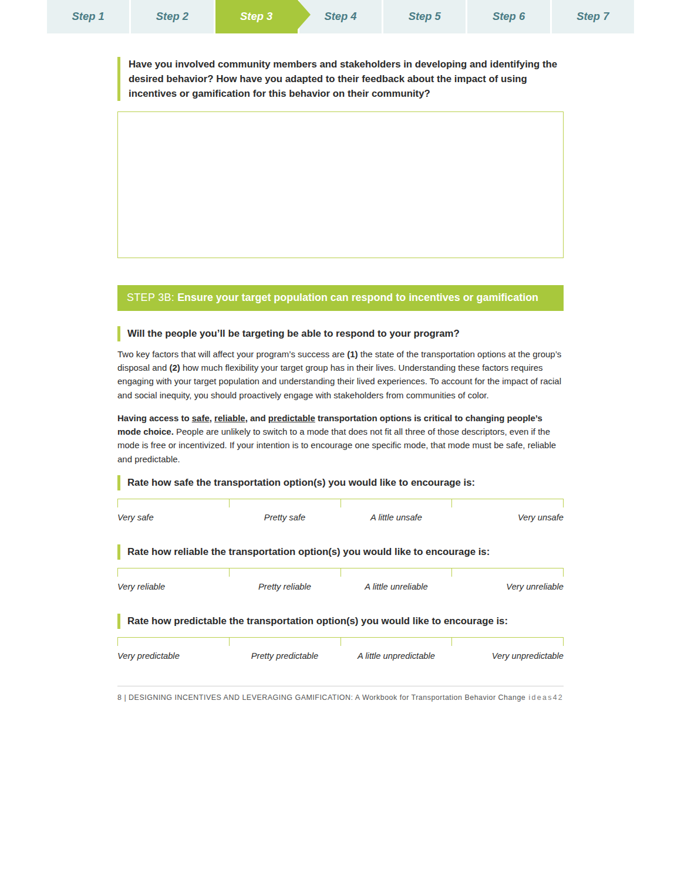Step 1
Step 2
Step 3
Step 4
Step 5
Step 6
Step 7
Have you involved community members and stakeholders in developing and identifying the desired behavior? How have you adapted to their feedback about the impact of using incentives or gamification for this behavior on their community?
STEP 3B: Ensure your target population can respond to incentives or gamification
Will the people you’ll be targeting be able to respond to your program?
Two key factors that will affect your program’s success are (1) the state of the transportation options at the group’s disposal and (2) how much flexibility your target group has in their lives. Understanding these factors requires engaging with your target population and understanding their lived experiences. To account for the impact of racial and social inequity, you should proactively engage with stakeholders from communities of color.
Having access to safe, reliable, and predictable transportation options is critical to changing people’s mode choice. People are unlikely to switch to a mode that does not fit all three of those descriptors, even if the mode is free or incentivized. If your intention is to encourage one specific mode, that mode must be safe, reliable and predictable.
Rate how safe the transportation option(s) you would like to encourage is:
Very safe Pretty safe A little unsafe Very unsafe
Rate how reliable the transportation option(s) you would like to encourage is:
Very reliable Pretty reliable A little unreliable Very unreliable
Rate how predictable the transportation option(s) you would like to encourage is:
Very predictable Pretty predictable A little unpredictable Very unpredictable
8 | DESIGNING INCENTIVES AND LEVERAGING GAMIFICATION: A Workbook for Transportation Behavior Change ideas42